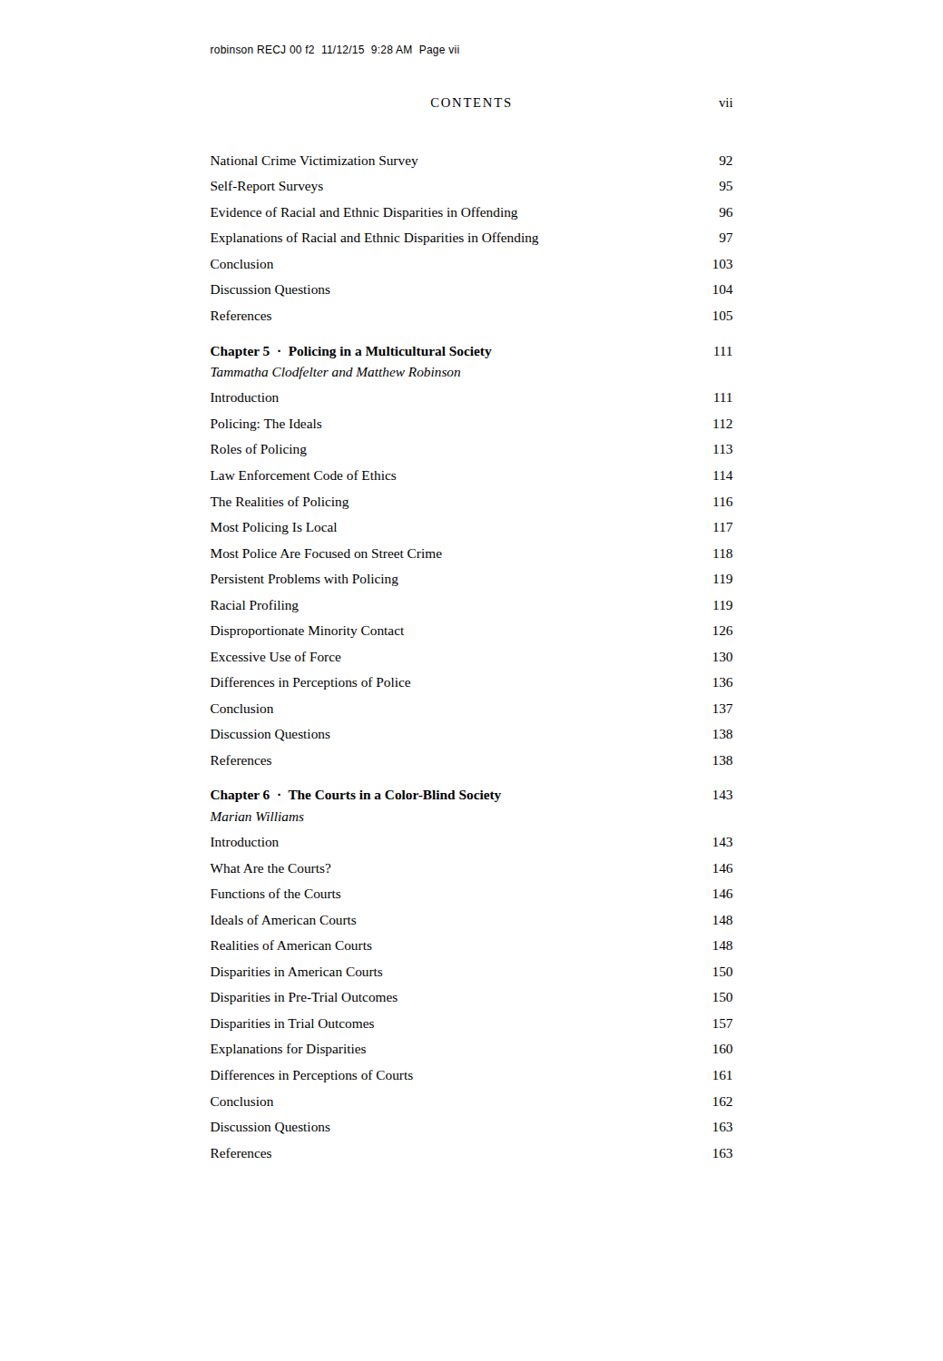robinson RECJ 00 f2 11/12/15 9:28 AM Page vii
CONTENTS vii
| National Crime Victimization Survey | 92 |
| Self-Report Surveys | 95 |
| Evidence of Racial and Ethnic Disparities in Offending | 96 |
| Explanations of Racial and Ethnic Disparities in Offending | 97 |
| Conclusion | 103 |
| Discussion Questions | 104 |
| References | 105 |
| Chapter 5 · Policing in a Multicultural Society | 111 |
| Tammatha Clodfelter and Matthew Robinson | |
| Introduction | 111 |
| Policing: The Ideals | 112 |
| Roles of Policing | 113 |
| Law Enforcement Code of Ethics | 114 |
| The Realities of Policing | 116 |
| Most Policing Is Local | 117 |
| Most Police Are Focused on Street Crime | 118 |
| Persistent Problems with Policing | 119 |
| Racial Profiling | 119 |
| Disproportionate Minority Contact | 126 |
| Excessive Use of Force | 130 |
| Differences in Perceptions of Police | 136 |
| Conclusion | 137 |
| Discussion Questions | 138 |
| References | 138 |
| Chapter 6 · The Courts in a Color-Blind Society | 143 |
| Marian Williams | |
| Introduction | 143 |
| What Are the Courts? | 146 |
| Functions of the Courts | 146 |
| Ideals of American Courts | 148 |
| Realities of American Courts | 148 |
| Disparities in American Courts | 150 |
| Disparities in Pre-Trial Outcomes | 150 |
| Disparities in Trial Outcomes | 157 |
| Explanations for Disparities | 160 |
| Differences in Perceptions of Courts | 161 |
| Conclusion | 162 |
| Discussion Questions | 163 |
| References | 163 |